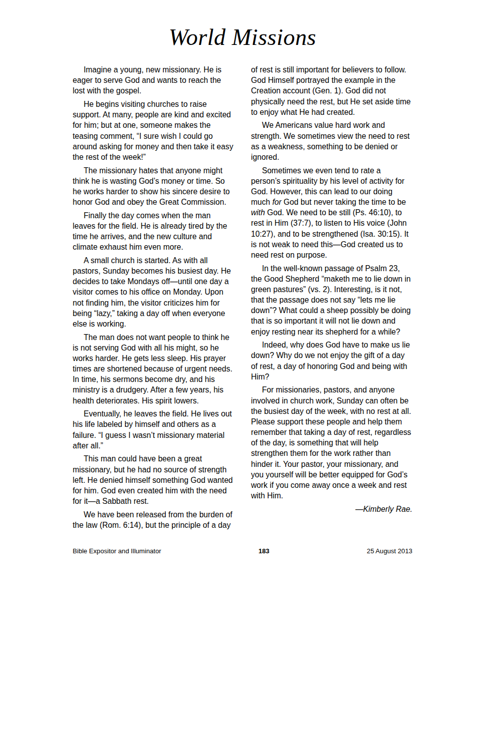World Missions
Imagine a young, new missionary. He is eager to serve God and wants to reach the lost with the gospel.
He begins visiting churches to raise support. At many, people are kind and excited for him; but at one, someone makes the teasing comment, “I sure wish I could go around asking for money and then take it easy the rest of the week!”
The missionary hates that anyone might think he is wasting God’s money or time. So he works harder to show his sincere desire to honor God and obey the Great Commission.
Finally the day comes when the man leaves for the field. He is already tired by the time he arrives, and the new culture and climate exhaust him even more.
A small church is started. As with all pastors, Sunday becomes his busiest day. He decides to take Mondays off—until one day a visitor comes to his office on Monday. Upon not finding him, the visitor criticizes him for being “lazy,” taking a day off when everyone else is working.
The man does not want people to think he is not serving God with all his might, so he works harder. He gets less sleep. His prayer times are shortened because of urgent needs. In time, his sermons become dry, and his ministry is a drudgery. After a few years, his health deteriorates. His spirit lowers.
Eventually, he leaves the field. He lives out his life labeled by himself and others as a failure. “I guess I wasn’t missionary material after all.”
This man could have been a great missionary, but he had no source of strength left. He denied himself something God wanted for him. God even created him with the need for it—a Sabbath rest.
We have been released from the burden of the law (Rom. 6:14), but the principle of a day of rest is still important for believers to follow. God Himself portrayed the example in the Creation account (Gen. 1). God did not physically need the rest, but He set aside time to enjoy what He had created.
We Americans value hard work and strength. We sometimes view the need to rest as a weakness, something to be denied or ignored.
Sometimes we even tend to rate a person’s spirituality by his level of activity for God. However, this can lead to our doing much for God but never taking the time to be with God. We need to be still (Ps. 46:10), to rest in Him (37:7), to listen to His voice (John 10:27), and to be strengthened (Isa. 30:15). It is not weak to need this—God created us to need rest on purpose.
In the well-known passage of Psalm 23, the Good Shepherd “maketh me to lie down in green pastures” (vs. 2). Interesting, is it not, that the passage does not say “lets me lie down”? What could a sheep possibly be doing that is so important it will not lie down and enjoy resting near its shepherd for a while?
Indeed, why does God have to make us lie down? Why do we not enjoy the gift of a day of rest, a day of honoring God and being with Him?
For missionaries, pastors, and anyone involved in church work, Sunday can often be the busiest day of the week, with no rest at all. Please support these people and help them remember that taking a day of rest, regardless of the day, is something that will help strengthen them for the work rather than hinder it. Your pastor, your missionary, and you yourself will be better equipped for God’s work if you come away once a week and rest with Him.
—Kimberly Rae.
Bible Expositor and Illuminator 183 25 August 2013